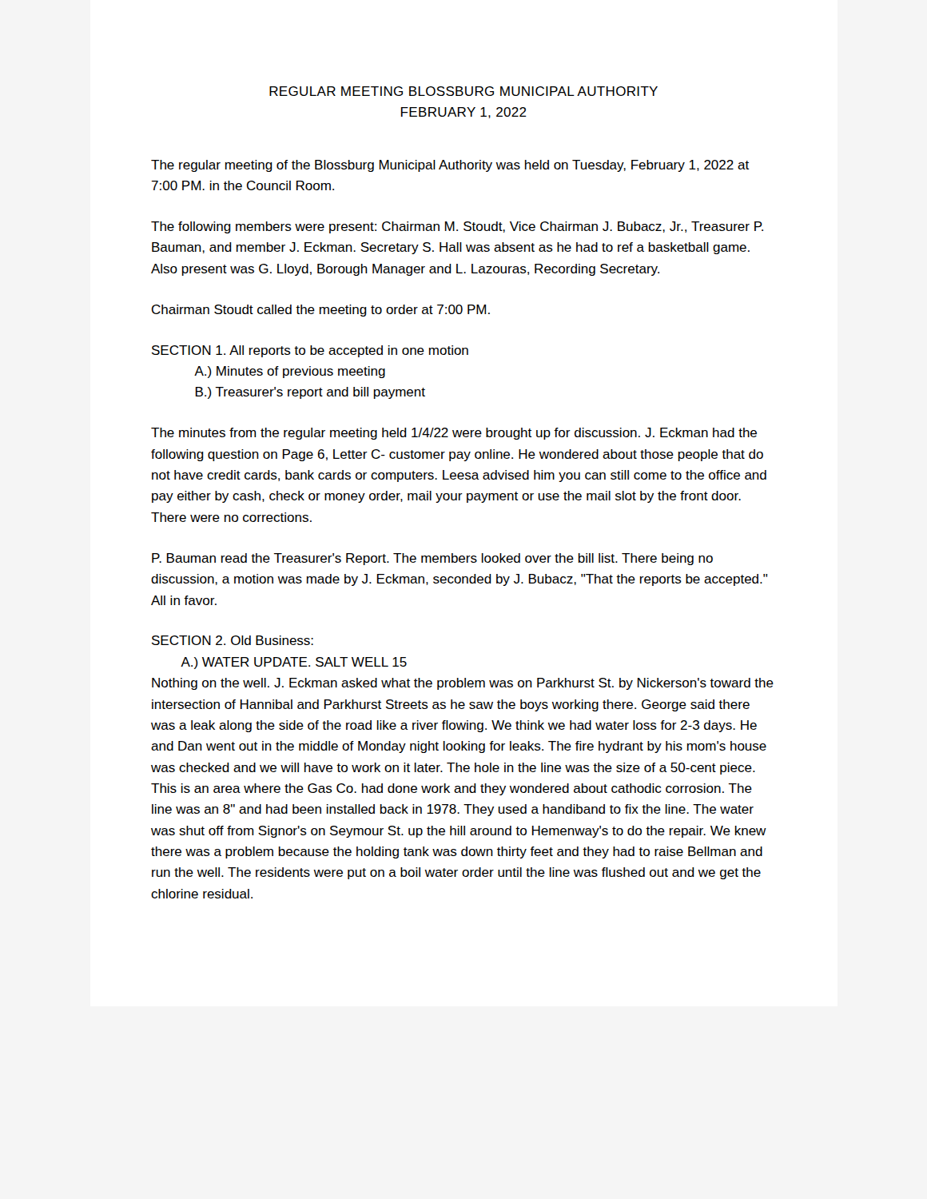REGULAR MEETING BLOSSBURG MUNICIPAL AUTHORITY
FEBRUARY 1, 2022
The regular meeting of the Blossburg Municipal Authority was held on Tuesday, February 1, 2022 at 7:00 PM. in the Council Room.
The following members were present: Chairman M. Stoudt, Vice Chairman J. Bubacz, Jr., Treasurer P. Bauman, and member J. Eckman. Secretary S. Hall was absent as he had to ref a basketball game. Also present was G. Lloyd, Borough Manager and L. Lazouras, Recording Secretary.
Chairman Stoudt called the meeting to order at 7:00 PM.
SECTION 1. All reports to be accepted in one motion
A.) Minutes of previous meeting
B.) Treasurer's report and bill payment
The minutes from the regular meeting held 1/4/22 were brought up for discussion. J. Eckman had the following question on Page 6, Letter C- customer pay online. He wondered about those people that do not have credit cards, bank cards or computers. Leesa advised him you can still come to the office and pay either by cash, check or money order, mail your payment or use the mail slot by the front door. There were no corrections.
P. Bauman read the Treasurer's Report. The members looked over the bill list. There being no discussion, a motion was made by J. Eckman, seconded by J. Bubacz, "That the reports be accepted." All in favor.
SECTION 2. Old Business:
A.) WATER UPDATE. SALT WELL 15
Nothing on the well. J. Eckman asked what the problem was on Parkhurst St. by Nickerson's toward the intersection of Hannibal and Parkhurst Streets as he saw the boys working there. George said there was a leak along the side of the road like a river flowing. We think we had water loss for 2-3 days. He and Dan went out in the middle of Monday night looking for leaks. The fire hydrant by his mom's house was checked and we will have to work on it later. The hole in the line was the size of a 50-cent piece. This is an area where the Gas Co. had done work and they wondered about cathodic corrosion. The line was an 8" and had been installed back in 1978. They used a handiband to fix the line. The water was shut off from Signor's on Seymour St. up the hill around to Hemenway's to do the repair. We knew there was a problem because the holding tank was down thirty feet and they had to raise Bellman and run the well. The residents were put on a boil water order until the line was flushed out and we get the chlorine residual.